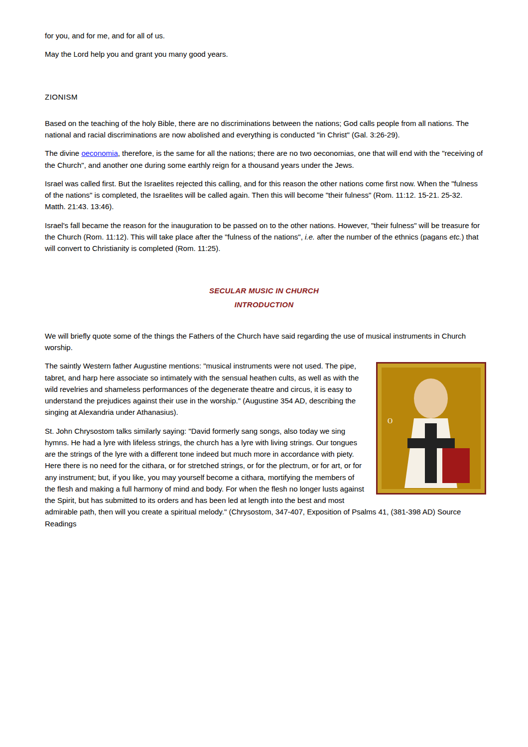for you, and for me, and for all of us.
May the Lord help you and grant you many good years.
ZIONISM
Based on the teaching of the holy Bible, there are no discriminations between the nations; God calls people from all nations. The national and racial discriminations are now abolished and everything is conducted "in Christ" (Gal. 3:26-29).
The divine oeconomia, therefore, is the same for all the nations; there are no two oeconomias, one that will end with the "receiving of the Church", and another one during some earthly reign for a thousand years under the Jews.
Israel was called first. But the Israelites rejected this calling, and for this reason the other nations come first now. When the "fulness of the nations" is completed, the Israelites will be called again. Then this will become "their fulness" (Rom. 11:12. 15-21. 25-32. Matth. 21:43. 13:46).
Israel's fall became the reason for the inauguration to be passed on to the other nations. However, "their fulness" will be treasure for the Church (Rom. 11:12). This will take place after the "fulness of the nations", i.e. after the number of the ethnics (pagans etc.) that will convert to Christianity is completed (Rom. 11:25).
SECULAR MUSIC IN CHURCH
INTRODUCTION
We will briefly quote some of the things the Fathers of the Church have said regarding the use of musical instruments in Church worship.
The saintly Western father Augustine mentions: "musical instruments were not used. The pipe, tabret, and harp here associate so intimately with the sensual heathen cults, as well as with the wild revelries and shameless performances of the degenerate theatre and circus, it is easy to understand the prejudices against their use in the worship." (Augustine 354 AD, describing the singing at Alexandria under Athanasius).
St. John Chrysostom talks similarly saying: "David formerly sang songs, also today we sing hymns. He had a lyre with lifeless strings, the church has a lyre with living strings. Our tongues are the strings of the lyre with a different tone indeed but much more in accordance with piety. Here there is no need for the cithara, or for stretched strings, or for the plectrum, or for art, or for any instrument; but, if you like, you may yourself become a cithara, mortifying the members of the flesh and making a full harmony of mind and body. For when the flesh no longer lusts against the Spirit, but has submitted to its orders and has been led at length into the best and most admirable path, then will you create a spiritual melody." (Chrysostom, 347-407, Exposition of Psalms 41, (381-398 AD) Source Readings